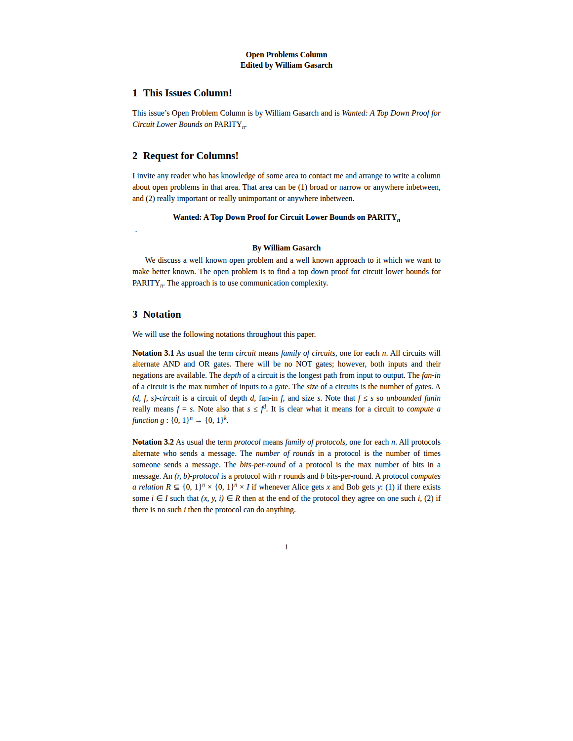Open Problems Column
Edited by William Gasarch
1 This Issues Column!
This issue’s Open Problem Column is by William Gasarch and is Wanted: A Top Down Proof for Circuit Lower Bounds on PARITY n.
2 Request for Columns!
I invite any reader who has knowledge of some area to contact me and arrange to write a column about open problems in that area. That area can be (1) broad or narrow or anywhere inbetween, and (2) really important or really unimportant or anywhere inbetween.
Wanted: A Top Down Proof for Circuit Lower Bounds on PARITY n
.
By William Gasarch
We discuss a well known open problem and a well known approach to it which we want to make better known. The open problem is to find a top down proof for circuit lower bounds for PARITY n. The approach is to use communication complexity.
3 Notation
We will use the following notations throughout this paper.
Notation 3.1 As usual the term circuit means family of circuits, one for each n. All circuits will alternate AND and OR gates. There will be no NOT gates; however, both inputs and their negations are available. The depth of a circuit is the longest path from input to output. The fan-in of a circuit is the max number of inputs to a gate. The size of a circuits is the number of gates. A (d, f, s)-circuit is a circuit of depth d, fan-in f, and size s. Note that f ≤ s so unbounded fanin really means f = s. Note also that s ≤ fd. It is clear what it means for a circuit to compute a function g : {0, 1}n → {0, 1}k.
Notation 3.2 As usual the term protocol means family of protocols, one for each n. All protocols alternate who sends a message. The number of rounds in a protocol is the number of times someone sends a message. The bits-per-round of a protocol is the max number of bits in a message. An (r, b)-protocol is a protocol with r rounds and b bits-per-round. A protocol computes a relation R ⊆ {0, 1}n × {0, 1}n × I if whenever Alice gets x and Bob gets y: (1) if there exists some i ∈ I such that (x, y, i) ∈ R then at the end of the protocol they agree on one such i, (2) if there is no such i then the protocol can do anything.
1